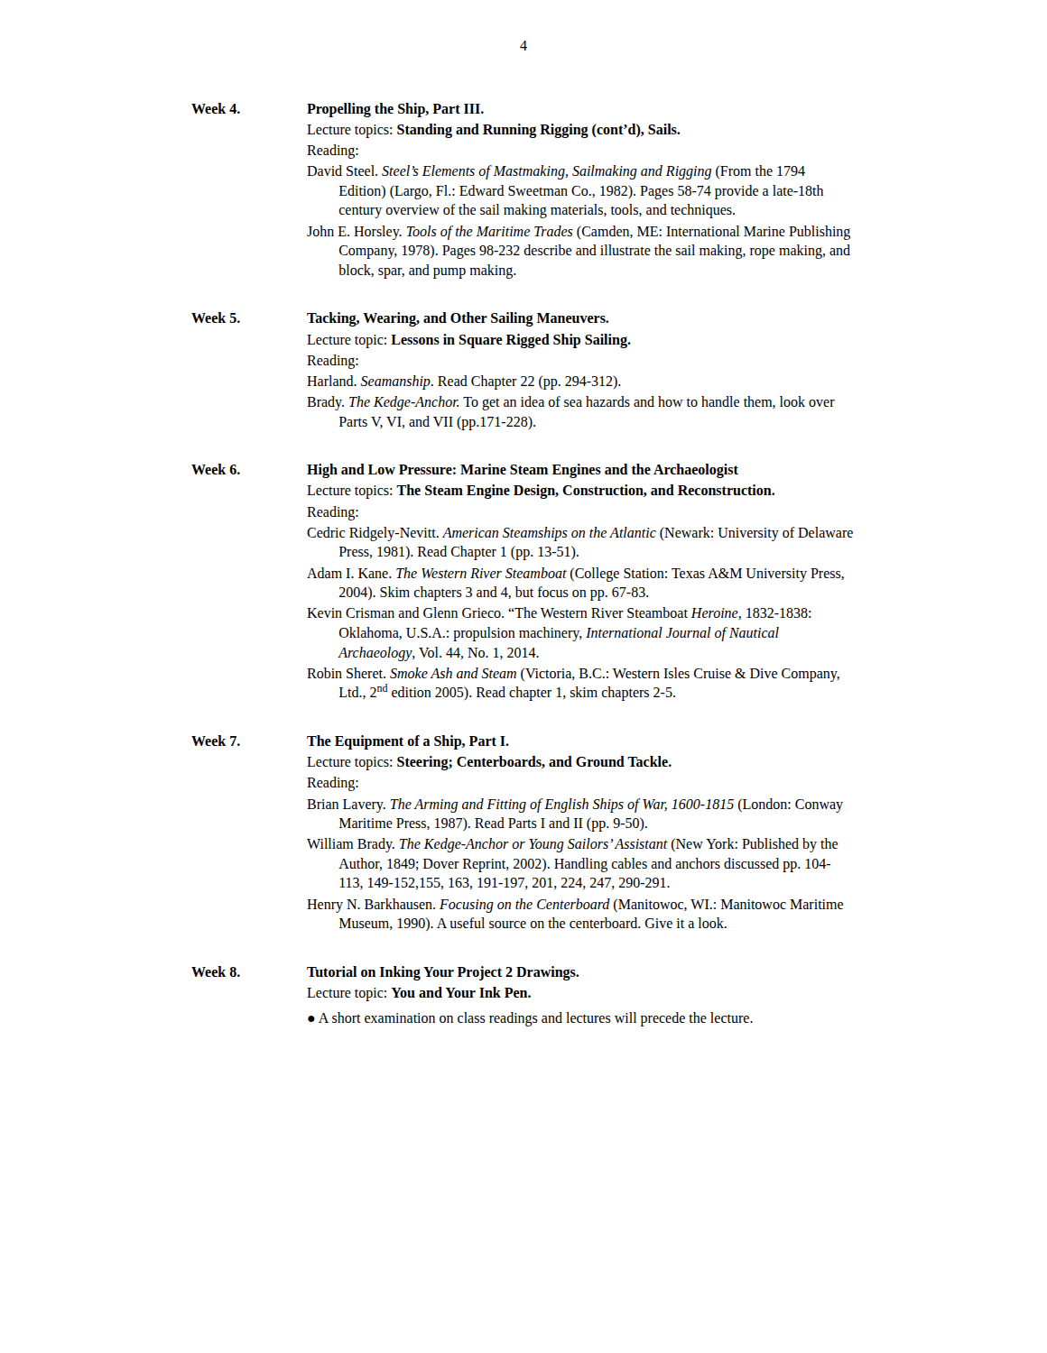4
Week 4.
Propelling the Ship, Part III.
Lecture topics: Standing and Running Rigging (cont’d), Sails.
Reading:
David Steel. Steel’s Elements of Mastmaking, Sailmaking and Rigging (From the 1794 Edition) (Largo, Fl.: Edward Sweetman Co., 1982). Pages 58-74 provide a late-18th century overview of the sail making materials, tools, and techniques.
John E. Horsley. Tools of the Maritime Trades (Camden, ME: International Marine Publishing Company, 1978). Pages 98-232 describe and illustrate the sail making, rope making, and block, spar, and pump making.
Week 5.
Tacking, Wearing, and Other Sailing Maneuvers.
Lecture topic: Lessons in Square Rigged Ship Sailing.
Reading:
Harland. Seamanship. Read Chapter 22 (pp. 294-312).
Brady. The Kedge-Anchor. To get an idea of sea hazards and how to handle them, look over Parts V, VI, and VII (pp.171-228).
Week 6.
High and Low Pressure: Marine Steam Engines and the Archaeologist
Lecture topics: The Steam Engine Design, Construction, and Reconstruction.
Reading:
Cedric Ridgely-Nevitt. American Steamships on the Atlantic (Newark: University of Delaware Press, 1981). Read Chapter 1 (pp. 13-51).
Adam I. Kane. The Western River Steamboat (College Station: Texas A&M University Press, 2004). Skim chapters 3 and 4, but focus on pp. 67-83.
Kevin Crisman and Glenn Grieco. “The Western River Steamboat Heroine, 1832-1838: Oklahoma, U.S.A.: propulsion machinery, International Journal of Nautical Archaeology, Vol. 44, No. 1, 2014.
Robin Sheret. Smoke Ash and Steam (Victoria, B.C.: Western Isles Cruise & Dive Company, Ltd., 2nd edition 2005). Read chapter 1, skim chapters 2-5.
Week 7.
The Equipment of a Ship, Part I.
Lecture topics: Steering; Centerboards, and Ground Tackle.
Reading:
Brian Lavery. The Arming and Fitting of English Ships of War, 1600-1815 (London: Conway Maritime Press, 1987). Read Parts I and II (pp. 9-50).
William Brady. The Kedge-Anchor or Young Sailors’ Assistant (New York: Published by the Author, 1849; Dover Reprint, 2002). Handling cables and anchors discussed pp. 104-113, 149-152,155, 163, 191-197, 201, 224, 247, 290-291.
Henry N. Barkhausen. Focusing on the Centerboard (Manitowoc, WI.: Manitowoc Maritime Museum, 1990). A useful source on the centerboard. Give it a look.
Week 8.
Tutorial on Inking Your Project 2 Drawings.
Lecture topic: You and Your Ink Pen.
● A short examination on class readings and lectures will precede the lecture.